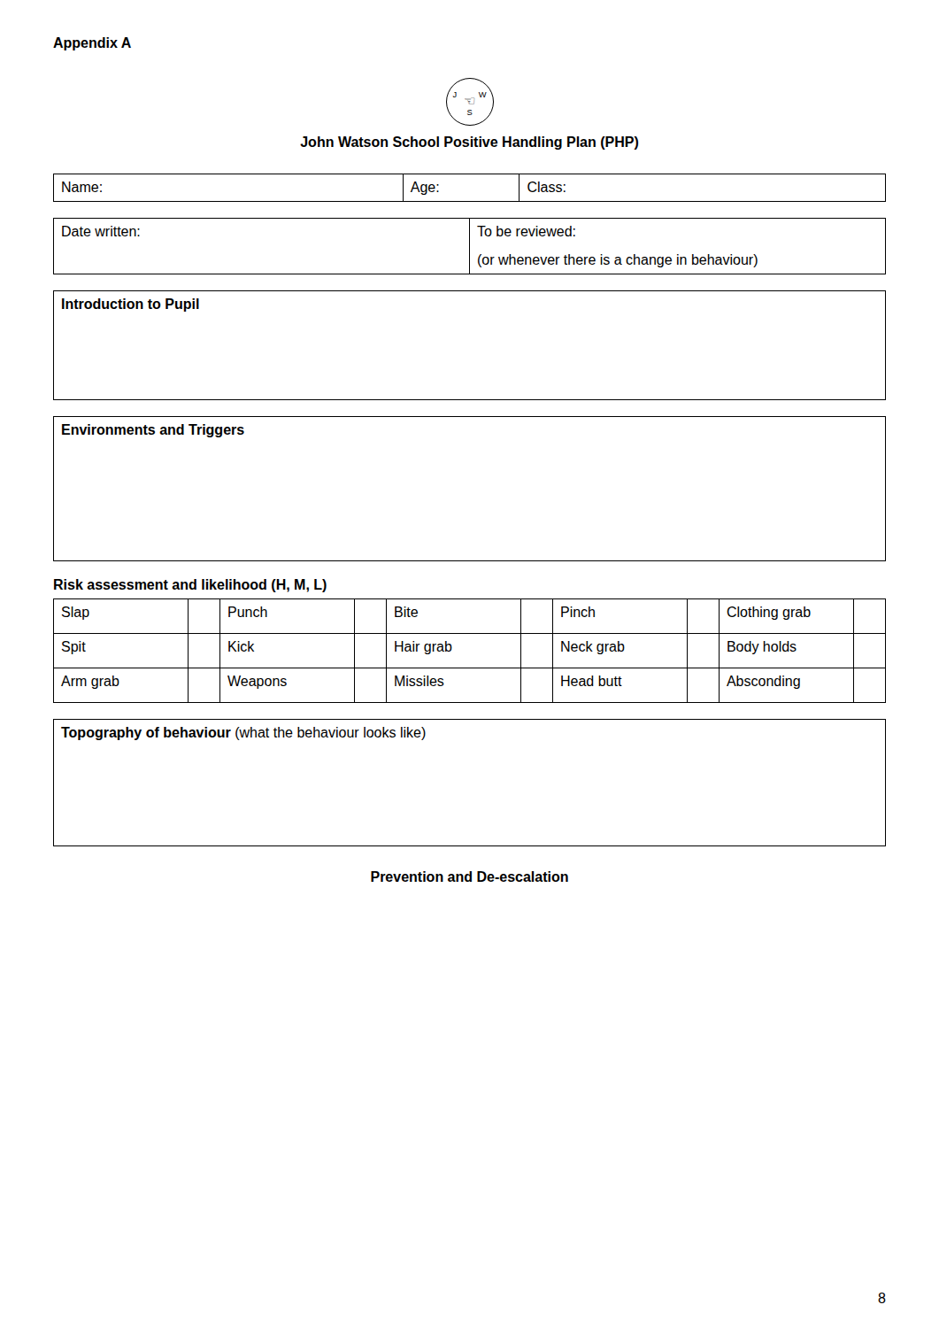Appendix A
J ☜ W S
John Watson School Positive Handling Plan (PHP)
| Name: | Age: | Class: |
| Date written: | To be reviewed: (or whenever there is a change in behaviour) |
Introduction to Pupil
Environments and Triggers
Risk assessment and likelihood (H, M, L)
| Slap | | Punch | | Bite | | Pinch | | Clothing grab | |
| Spit | | Kick | | Hair grab | | Neck grab | | Body holds | |
| Arm grab | | Weapons | | Missiles | | Head butt | | Absconding | |
Topography of behaviour (what the behaviour looks like)
Prevention and De-escalation
8